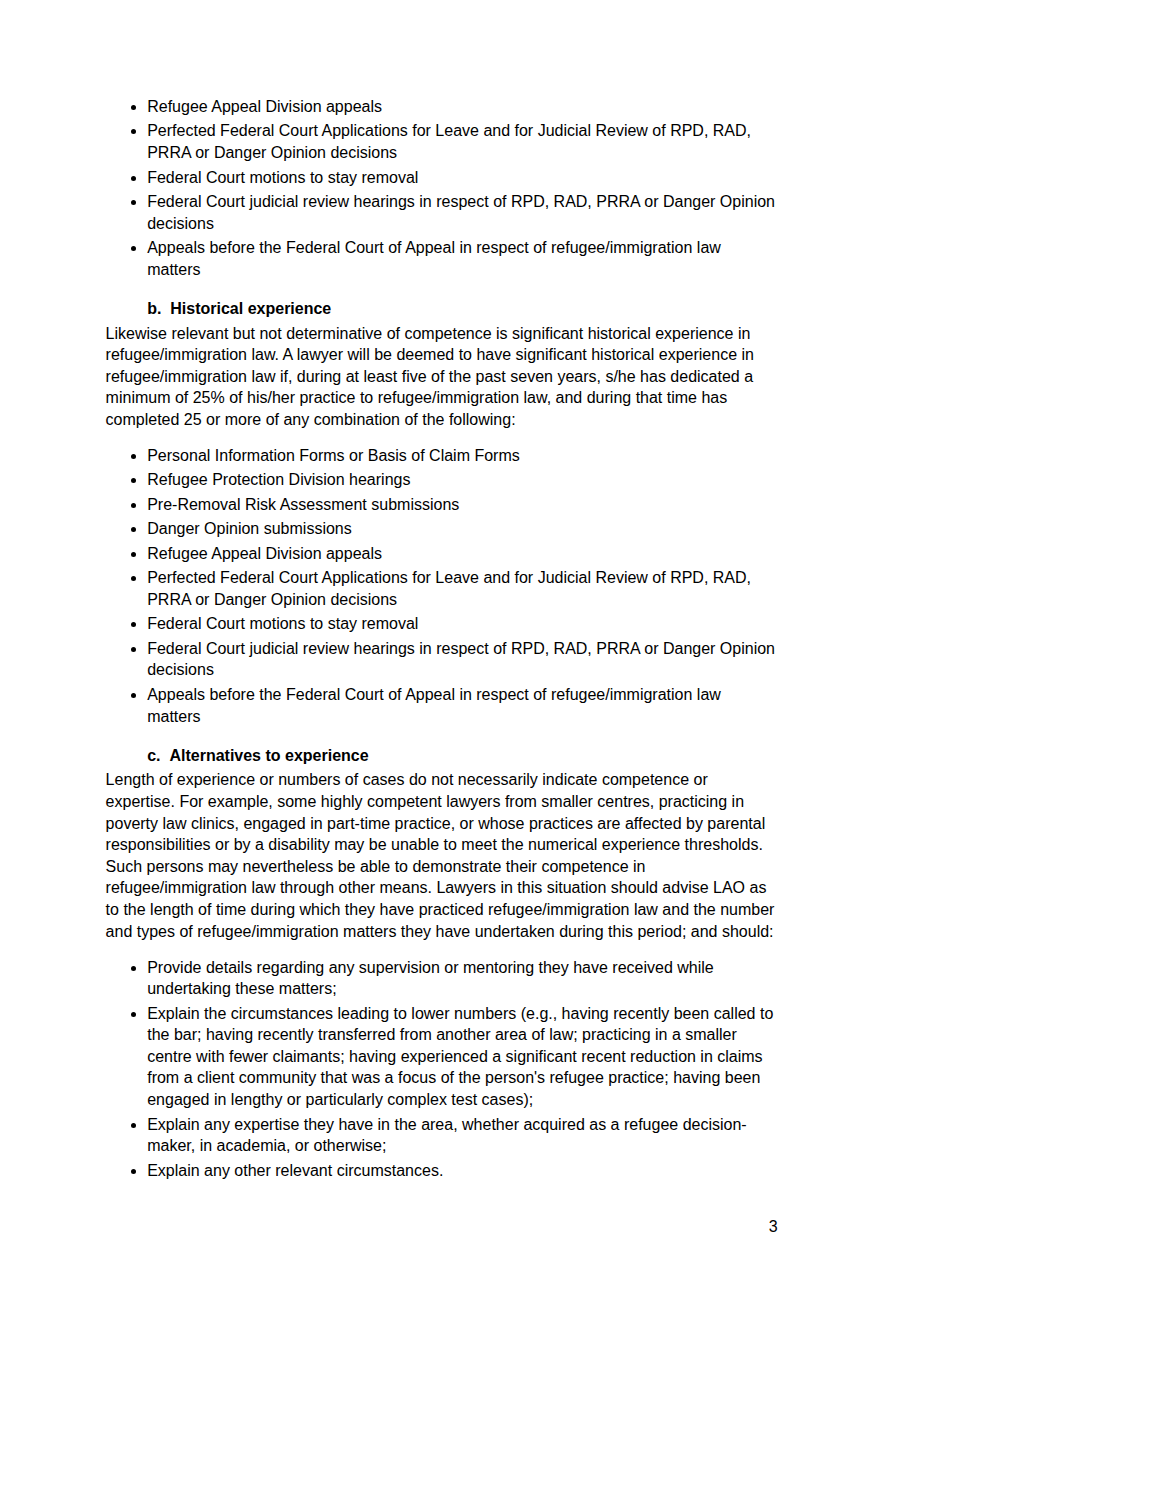Refugee Appeal Division appeals
Perfected Federal Court Applications for Leave and for Judicial Review of RPD, RAD, PRRA or Danger Opinion decisions
Federal Court motions to stay removal
Federal Court judicial review hearings in respect of RPD, RAD, PRRA or Danger Opinion decisions
Appeals before the Federal Court of Appeal in respect of refugee/immigration law matters
b. Historical experience
Likewise relevant but not determinative of competence is significant historical experience in refugee/immigration law. A lawyer will be deemed to have significant historical experience in refugee/immigration law if, during at least five of the past seven years, s/he has dedicated a minimum of 25% of his/her practice to refugee/immigration law, and during that time has completed 25 or more of any combination of the following:
Personal Information Forms or Basis of Claim Forms
Refugee Protection Division hearings
Pre-Removal Risk Assessment submissions
Danger Opinion submissions
Refugee Appeal Division appeals
Perfected Federal Court Applications for Leave and for Judicial Review of RPD, RAD, PRRA or Danger Opinion decisions
Federal Court motions to stay removal
Federal Court judicial review hearings in respect of RPD, RAD, PRRA or Danger Opinion decisions
Appeals before the Federal Court of Appeal in respect of refugee/immigration law matters
c. Alternatives to experience
Length of experience or numbers of cases do not necessarily indicate competence or expertise. For example, some highly competent lawyers from smaller centres, practicing in poverty law clinics, engaged in part-time practice, or whose practices are affected by parental responsibilities or by a disability may be unable to meet the numerical experience thresholds. Such persons may nevertheless be able to demonstrate their competence in refugee/immigration law through other means. Lawyers in this situation should advise LAO as to the length of time during which they have practiced refugee/immigration law and the number and types of refugee/immigration matters they have undertaken during this period; and should:
Provide details regarding any supervision or mentoring they have received while undertaking these matters;
Explain the circumstances leading to lower numbers (e.g., having recently been called to the bar; having recently transferred from another area of law; practicing in a smaller centre with fewer claimants; having experienced a significant recent reduction in claims from a client community that was a focus of the person's refugee practice; having been engaged in lengthy or particularly complex test cases);
Explain any expertise they have in the area, whether acquired as a refugee decision-maker, in academia, or otherwise;
Explain any other relevant circumstances.
3